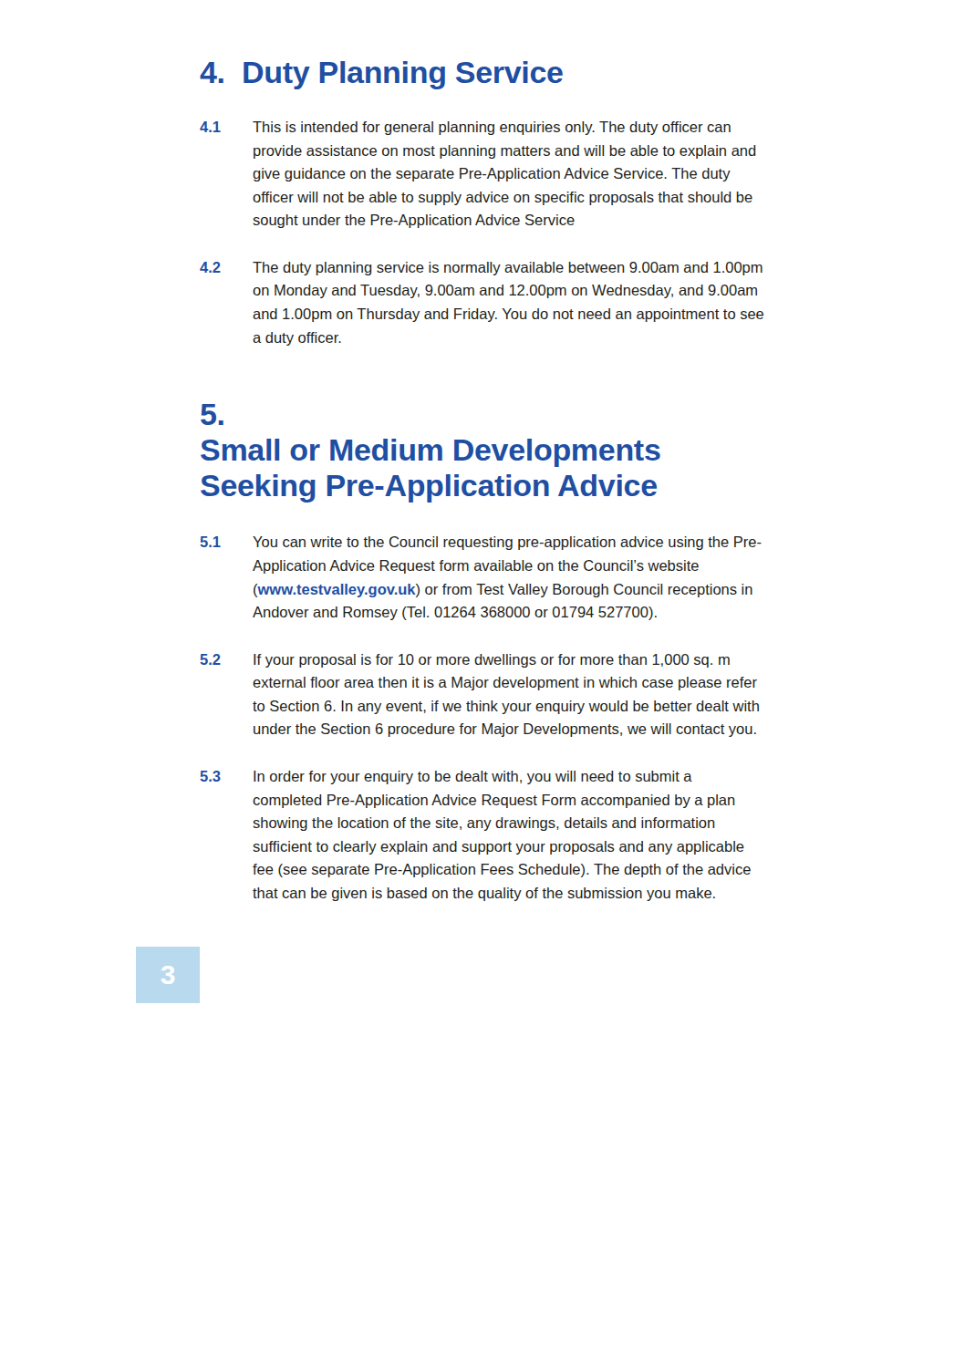4. Duty Planning Service
4.1
This is intended for general planning enquiries only. The duty officer can provide assistance on most planning matters and will be able to explain and give guidance on the separate Pre-Application Advice Service. The duty officer will not be able to supply advice on specific proposals that should be sought under the Pre-Application Advice Service
4.2
The duty planning service is normally available between 9.00am and 1.00pm on Monday and Tuesday, 9.00am and 12.00pm on Wednesday, and 9.00am and 1.00pm on Thursday and Friday. You do not need an appointment to see a duty officer.
5. Small or Medium Developments Seeking Pre-Application Advice
5.1
You can write to the Council requesting pre-application advice using the Pre-Application Advice Request form available on the Council’s website (www.testvalley.gov.uk) or from Test Valley Borough Council receptions in Andover and Romsey (Tel. 01264 368000 or 01794 527700).
5.2
If your proposal is for 10 or more dwellings or for more than 1,000 sq. m external floor area then it is a Major development in which case please refer to Section 6. In any event, if we think your enquiry would be better dealt with under the Section 6 procedure for Major Developments, we will contact you.
5.3
In order for your enquiry to be dealt with, you will need to submit a completed Pre-Application Advice Request Form accompanied by a plan showing the location of the site, any drawings, details and information sufficient to clearly explain and support your proposals and any applicable fee (see separate Pre-Application Fees Schedule). The depth of the advice that can be given is based on the quality of the submission you make.
3